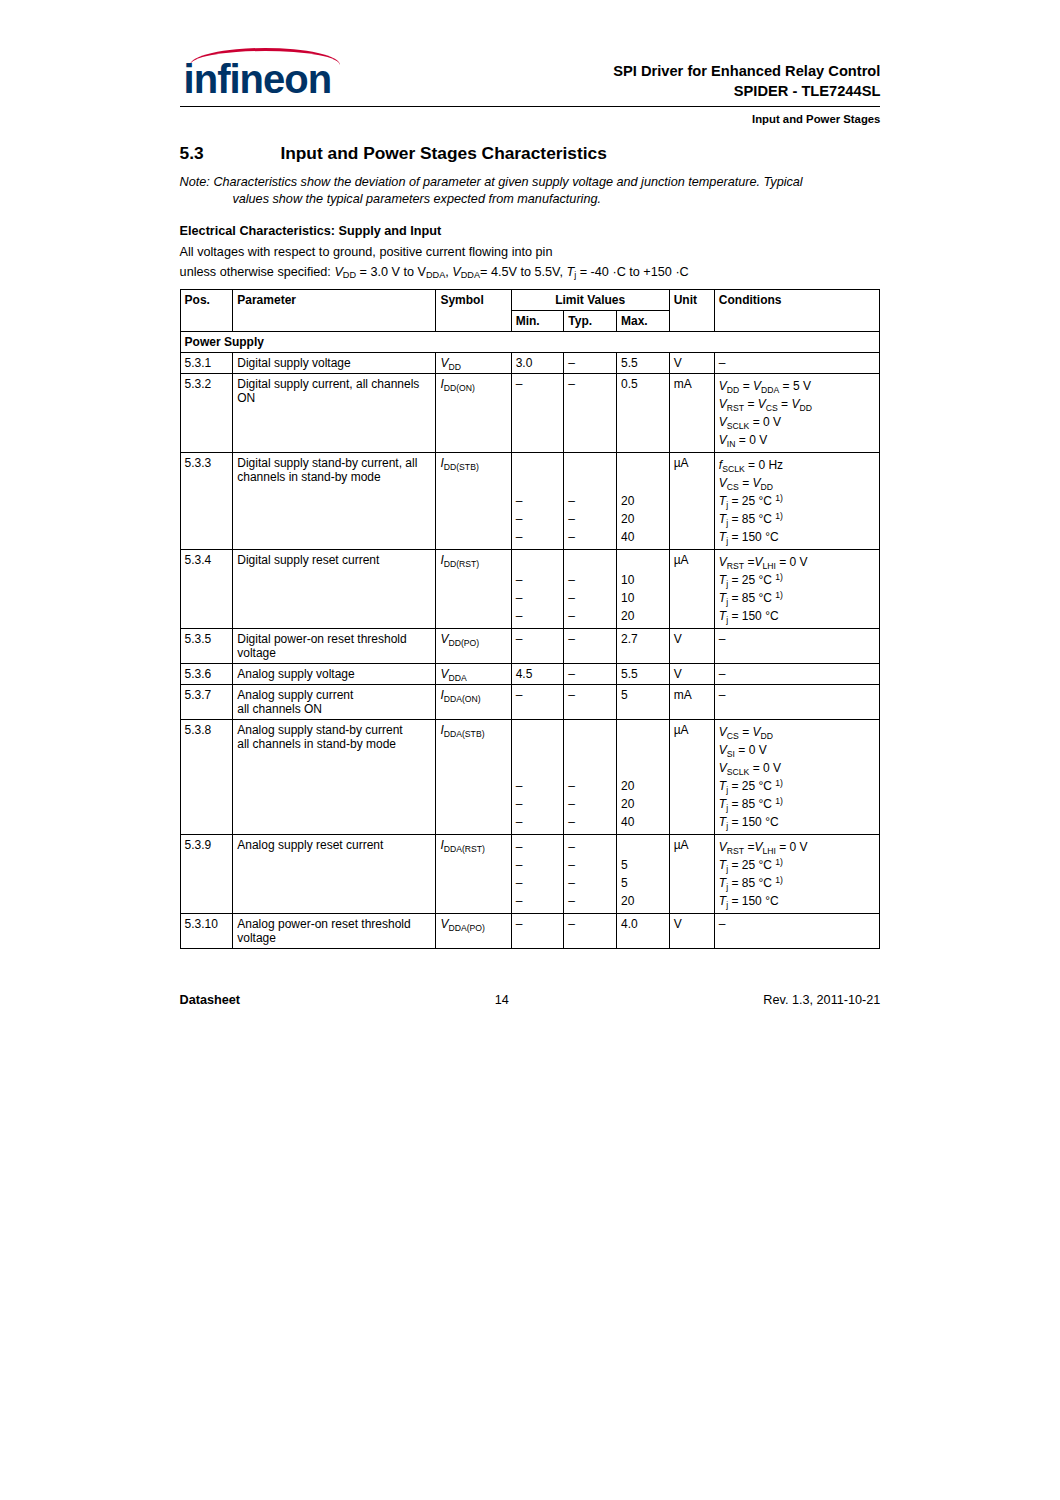infineon
SPI Driver for Enhanced Relay Control
SPIDER - TLE7244SL
Input and Power Stages
5.3 Input and Power Stages Characteristics
Note: Characteristics show the deviation of parameter at given supply voltage and junction temperature. Typical values show the typical parameters expected from manufacturing.
Electrical Characteristics: Supply and Input
All voltages with respect to ground, positive current flowing into pin
unless otherwise specified: VDD = 3.0 V to VDDA, VDDA= 4.5V to 5.5V, Tj = -40 ·C to +150 ·C
| Pos. | Parameter | Symbol | Limit Values | Unit | Conditions |
| --- | --- | --- | --- | --- | --- |
| Min. | Typ. | Max. |
| Power Supply |
| 5.3.1 | Digital supply voltage | V DD | 3.0 | – | 5.5 | V | – |
| 5.3.2 | Digital supply current, all channels ON | I DD(ON) | – | – | 0.5 | mA | V DD = V DDA = 5 V V RST = V CS = V DD V SCLK = 0 V V IN = 0 V |
| 5.3.3 | Digital supply stand-by current, all channels in stand-by mode | I DD(STB) | – – – | – – – | 20 20 40 | µA | f SCLK = 0 Hz V CS = V DD T j = 25 °C 1) T j = 85 °C 1) T j = 150 °C |
| 5.3.4 | Digital supply reset current | I DD(RST) | – – – | – – – | 10 10 20 | µA | V RST = V LHI = 0 V T j = 25 °C 1) T j = 85 °C 1) T j = 150 °C |
| 5.3.5 | Digital power-on reset threshold voltage | V DD(PO) | – | – | 2.7 | V | – |
| 5.3.6 | Analog supply voltage | V DDA | 4.5 | – | 5.5 | V | – |
| 5.3.7 | Analog supply current all channels ON | I DDA(ON) | – | – | 5 | mA | – |
| 5.3.8 | Analog supply stand-by current all channels in stand-by mode | I DDA(STB) | – – – | – – – | 20 20 40 | µA | V CS = V DD V SI = 0 V V SCLK = 0 V T j = 25 °C 1) T j = 85 °C 1) T j = 150 °C |
| 5.3.9 | Analog supply reset current | I DDA(RST) | – – – – | – – – – | 5 5 20 | µA | V RST = V LHI = 0 V T j = 25 °C 1) T j = 85 °C 1) T j = 150 °C |
| 5.3.10 | Analog power-on reset threshold voltage | V DDA(PO) | – | – | 4.0 | V | – |
Datasheet
14
Rev. 1.3, 2011-10-21